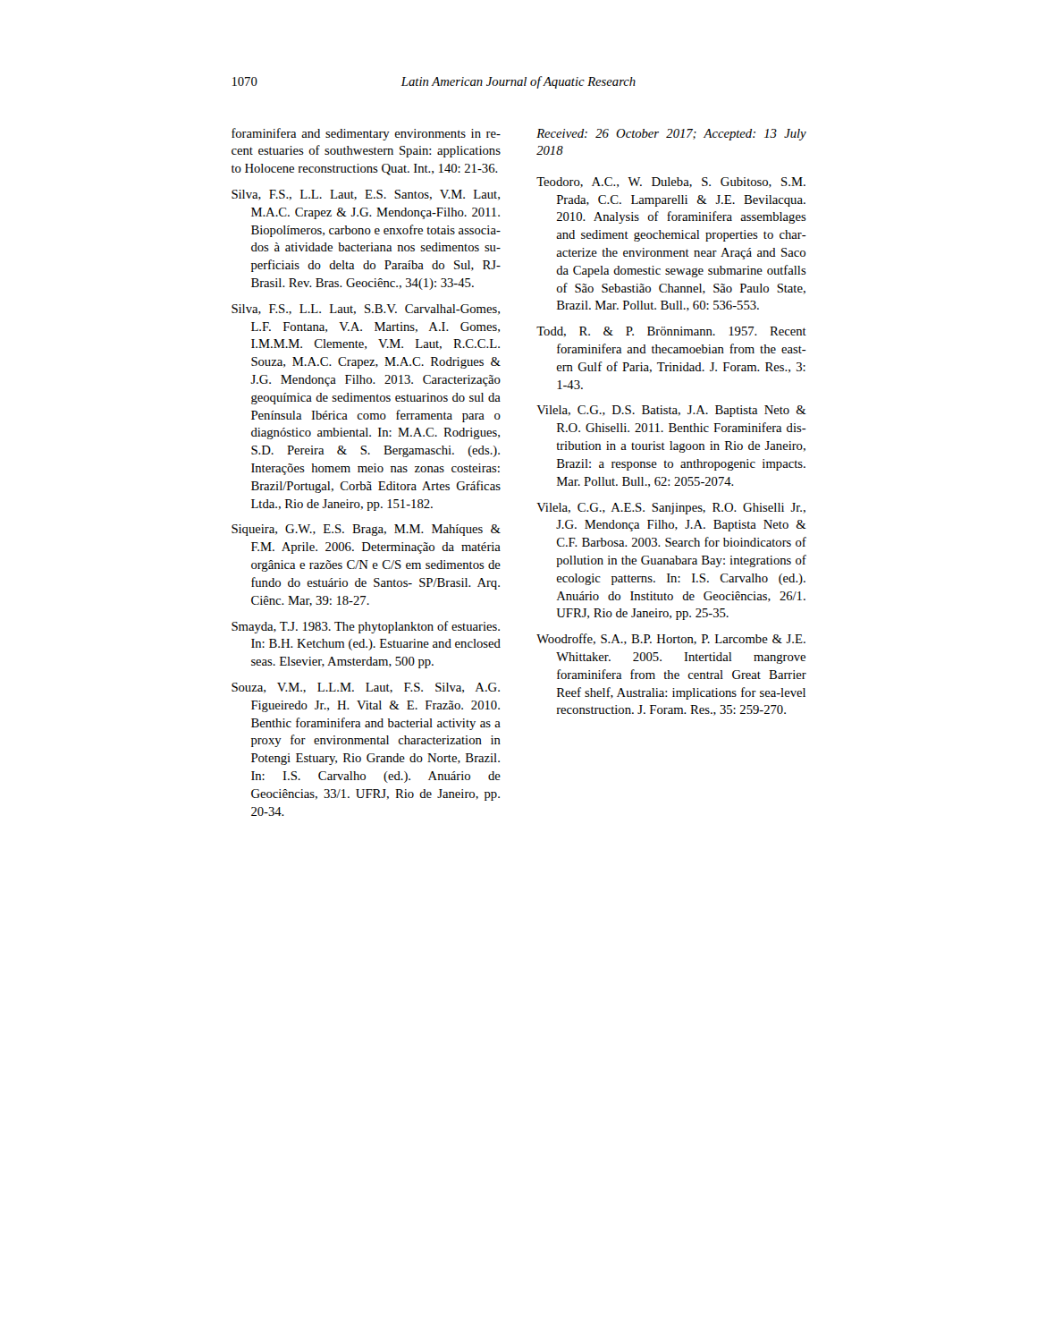1070
Latin American Journal of Aquatic Research
foraminifera and sedimentary environments in recent estuaries of southwestern Spain: applications to Holocene reconstructions Quat. Int., 140: 21-36.
Silva, F.S., L.L. Laut, E.S. Santos, V.M. Laut, M.A.C. Crapez & J.G. Mendonça-Filho. 2011. Biopolímeros, carbono e enxofre totais associados à atividade bacteriana nos sedimentos superficiais do delta do Paraíba do Sul, RJ- Brasil. Rev. Bras. Geociênc., 34(1): 33-45.
Silva, F.S., L.L. Laut, S.B.V. Carvalhal-Gomes, L.F. Fontana, V.A. Martins, A.I. Gomes, I.M.M.M. Clemente, V.M. Laut, R.C.C.L. Souza, M.A.C. Crapez, M.A.C. Rodrigues & J.G. Mendonça Filho. 2013. Caracterização geoquímica de sedimentos estuarinos do sul da Península Ibérica como ferramenta para o diagnóstico ambiental. In: M.A.C. Rodrigues, S.D. Pereira & S. Bergamaschi. (eds.). Interações homem meio nas zonas costeiras: Brazil/Portugal, Corbã Editora Artes Gráficas Ltda., Rio de Janeiro, pp. 151-182.
Siqueira, G.W., E.S. Braga, M.M. Mahíques & F.M. Aprile. 2006. Determinação da matéria orgânica e razões C/N e C/S em sedimentos de fundo do estuário de Santos- SP/Brasil. Arq. Ciênc. Mar, 39: 18-27.
Smayda, T.J. 1983. The phytoplankton of estuaries. In: B.H. Ketchum (ed.). Estuarine and enclosed seas. Elsevier, Amsterdam, 500 pp.
Souza, V.M., L.L.M. Laut, F.S. Silva, A.G. Figueiredo Jr., H. Vital & E. Frazão. 2010. Benthic foraminifera and bacterial activity as a proxy for environmental characterization in Potengi Estuary, Rio Grande do Norte, Brazil. In: I.S. Carvalho (ed.). Anuário de Geociências, 33/1. UFRJ, Rio de Janeiro, pp. 20-34.
Received: 26 October 2017; Accepted: 13 July 2018
Teodoro, A.C., W. Duleba, S. Gubitoso, S.M. Prada, C.C. Lamparelli & J.E. Bevilacqua. 2010. Analysis of foraminifera assemblages and sediment geochemical properties to characterize the environment near Araçá and Saco da Capela domestic sewage submarine outfalls of São Sebastião Channel, São Paulo State, Brazil. Mar. Pollut. Bull., 60: 536-553.
Todd, R. & P. Brönnimann. 1957. Recent foraminifera and thecamoebian from the eastern Gulf of Paria, Trinidad. J. Foram. Res., 3: 1-43.
Vilela, C.G., D.S. Batista, J.A. Baptista Neto & R.O. Ghiselli. 2011. Benthic Foraminifera distribution in a tourist lagoon in Rio de Janeiro, Brazil: a response to anthropogenic impacts. Mar. Pollut. Bull., 62: 2055-2074.
Vilela, C.G., A.E.S. Sanjinpes, R.O. Ghiselli Jr., J.G. Mendonça Filho, J.A. Baptista Neto & C.F. Barbosa. 2003. Search for bioindicators of pollution in the Guanabara Bay: integrations of ecologic patterns. In: I.S. Carvalho (ed.). Anuário do Instituto de Geociências, 26/1. UFRJ, Rio de Janeiro, pp. 25-35.
Woodroffe, S.A., B.P. Horton, P. Larcombe & J.E. Whittaker. 2005. Intertidal mangrove foraminifera from the central Great Barrier Reef shelf, Australia: implications for sea-level reconstruction. J. Foram. Res., 35: 259-270.